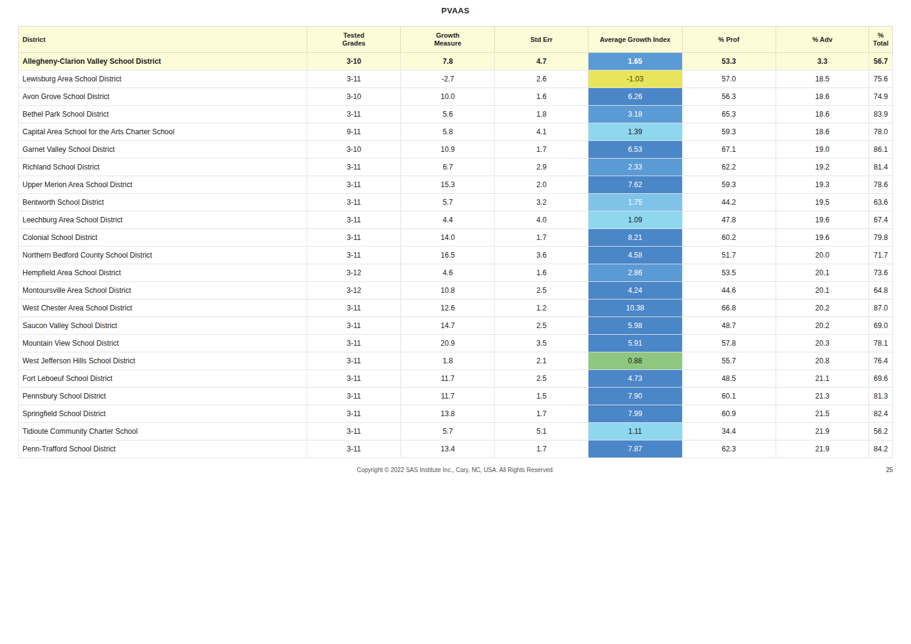PVAAS
| District | Tested Grades | Growth Measure | Std Err | Average Growth Index | % Prof | % Adv | % Total |
| --- | --- | --- | --- | --- | --- | --- | --- |
| Allegheny-Clarion Valley School District | 3-10 | 7.8 | 4.7 | 1.65 | 53.3 | 3.3 | 56.7 |
| Lewisburg Area School District | 3-11 | -2.7 | 2.6 | -1.03 | 57.0 | 18.5 | 75.6 |
| Avon Grove School District | 3-10 | 10.0 | 1.6 | 6.26 | 56.3 | 18.6 | 74.9 |
| Bethel Park School District | 3-11 | 5.6 | 1.8 | 3.18 | 65.3 | 18.6 | 83.9 |
| Capital Area School for the Arts Charter School | 9-11 | 5.8 | 4.1 | 1.39 | 59.3 | 18.6 | 78.0 |
| Garnet Valley School District | 3-10 | 10.9 | 1.7 | 6.53 | 67.1 | 19.0 | 86.1 |
| Richland School District | 3-11 | 6.7 | 2.9 | 2.33 | 62.2 | 19.2 | 81.4 |
| Upper Merion Area School District | 3-11 | 15.3 | 2.0 | 7.62 | 59.3 | 19.3 | 78.6 |
| Bentworth School District | 3-11 | 5.7 | 3.2 | 1.75 | 44.2 | 19.5 | 63.6 |
| Leechburg Area School District | 3-11 | 4.4 | 4.0 | 1.09 | 47.8 | 19.6 | 67.4 |
| Colonial School District | 3-11 | 14.0 | 1.7 | 8.21 | 60.2 | 19.6 | 79.8 |
| Northern Bedford County School District | 3-11 | 16.5 | 3.6 | 4.58 | 51.7 | 20.0 | 71.7 |
| Hempfield Area School District | 3-12 | 4.6 | 1.6 | 2.86 | 53.5 | 20.1 | 73.6 |
| Montoursville Area School District | 3-12 | 10.8 | 2.5 | 4.24 | 44.6 | 20.1 | 64.8 |
| West Chester Area School District | 3-11 | 12.6 | 1.2 | 10.38 | 66.8 | 20.2 | 87.0 |
| Saucon Valley School District | 3-11 | 14.7 | 2.5 | 5.98 | 48.7 | 20.2 | 69.0 |
| Mountain View School District | 3-11 | 20.9 | 3.5 | 5.91 | 57.8 | 20.3 | 78.1 |
| West Jefferson Hills School District | 3-11 | 1.8 | 2.1 | 0.88 | 55.7 | 20.8 | 76.4 |
| Fort Leboeuf School District | 3-11 | 11.7 | 2.5 | 4.73 | 48.5 | 21.1 | 69.6 |
| Pennsbury School District | 3-11 | 11.7 | 1.5 | 7.90 | 60.1 | 21.3 | 81.3 |
| Springfield School District | 3-11 | 13.8 | 1.7 | 7.99 | 60.9 | 21.5 | 82.4 |
| Tidioute Community Charter School | 3-11 | 5.7 | 5.1 | 1.11 | 34.4 | 21.9 | 56.2 |
| Penn-Trafford School District | 3-11 | 13.4 | 1.7 | 7.87 | 62.3 | 21.9 | 84.2 |
Copyright © 2022 SAS Institute Inc., Cary, NC, USA. All Rights Reserved. 25